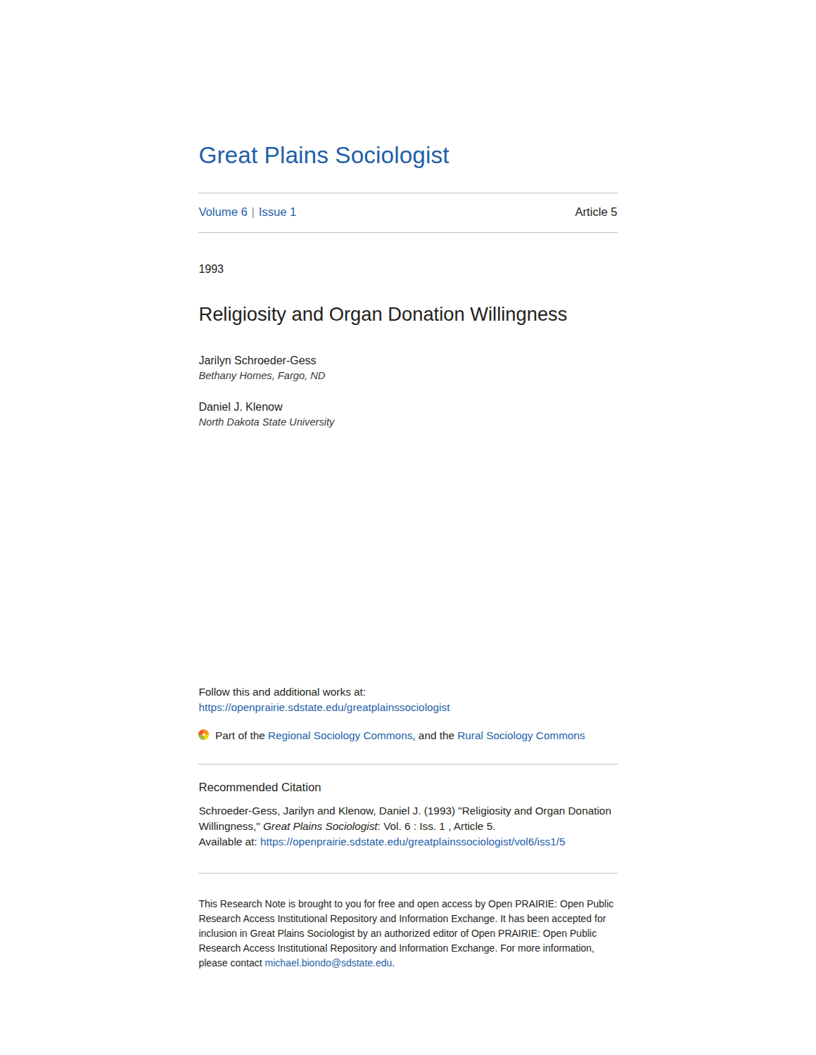Great Plains Sociologist
Volume 6|Issue 1
Article 5
1993
Religiosity and Organ Donation Willingness
Jarilyn Schroeder-Gess Bethany Homes, Fargo, ND
Daniel J. Klenow North Dakota State University
Follow this and additional works at: https://openprairie.sdstate.edu/greatplainssociologist
Part of the Regional Sociology Commons, and the Rural Sociology Commons
Recommended Citation
Schroeder-Gess, Jarilyn and Klenow, Daniel J. (1993) "Religiosity and Organ Donation Willingness," Great Plains Sociologist: Vol. 6 : Iss. 1 , Article 5.
Available at: https://openprairie.sdstate.edu/greatplainssociologist/vol6/iss1/5
This Research Note is brought to you for free and open access by Open PRAIRIE: Open Public Research Access Institutional Repository and Information Exchange. It has been accepted for inclusion in Great Plains Sociologist by an authorized editor of Open PRAIRIE: Open Public Research Access Institutional Repository and Information Exchange. For more information, please contact michael.biondo@sdstate.edu.